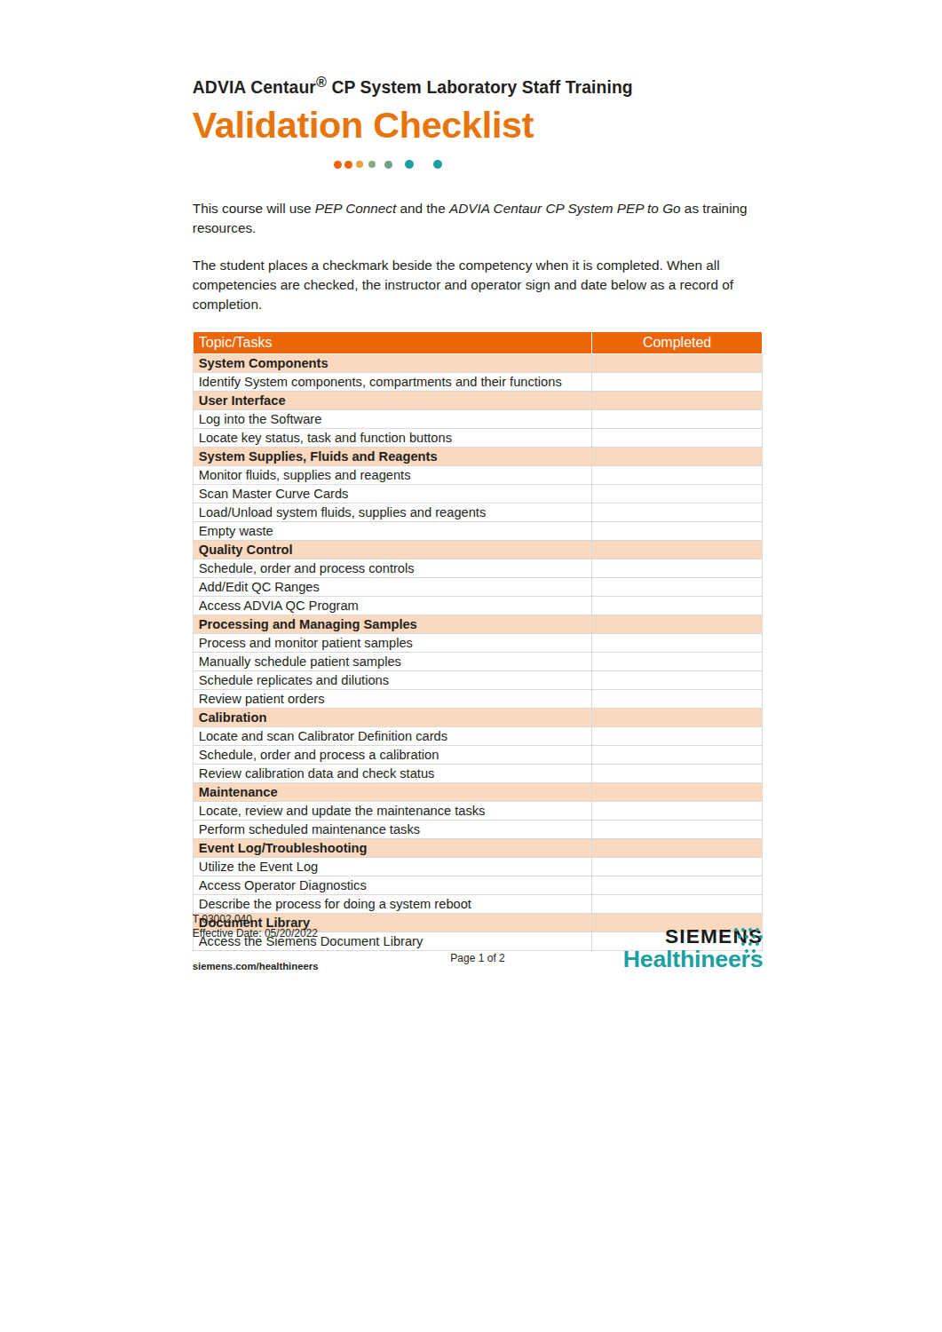ADVIA Centaur® CP System Laboratory Staff Training
Validation Checklist
This course will use PEP Connect and the ADVIA Centaur CP System PEP to Go as training resources.
The student places a checkmark beside the competency when it is completed. When all competencies are checked, the instructor and operator sign and date below as a record of completion.
| Topic/Tasks | Completed |
| --- | --- |
| System Components | |
| Identify System components, compartments and their functions | |
| User Interface | |
| Log into the Software | |
| Locate key status, task and function buttons | |
| System Supplies, Fluids and Reagents | |
| Monitor fluids, supplies and reagents | |
| Scan Master Curve Cards | |
| Load/Unload system fluids, supplies and reagents | |
| Empty waste | |
| Quality Control | |
| Schedule, order and process controls | |
| Add/Edit QC Ranges | |
| Access ADVIA QC Program | |
| Processing and Managing Samples | |
| Process and monitor patient samples | |
| Manually schedule patient samples | |
| Schedule replicates and dilutions | |
| Review patient orders | |
| Calibration | |
| Locate and scan Calibrator Definition cards | |
| Schedule, order and process a calibration | |
| Review calibration data and check status | |
| Maintenance | |
| Locate, review and update the maintenance tasks | |
| Perform scheduled maintenance tasks | |
| Event Log/Troubleshooting | |
| Utilize the Event Log | |
| Access Operator Diagnostics | |
| Describe the process for doing a system reboot | |
| Document Library | |
| Access the Siemens Document Library | |
T 03002.040
Effective Date: 05/20/2022
siemens.com/healthineers
Page 1 of 2
SIEMENS
Healthineers